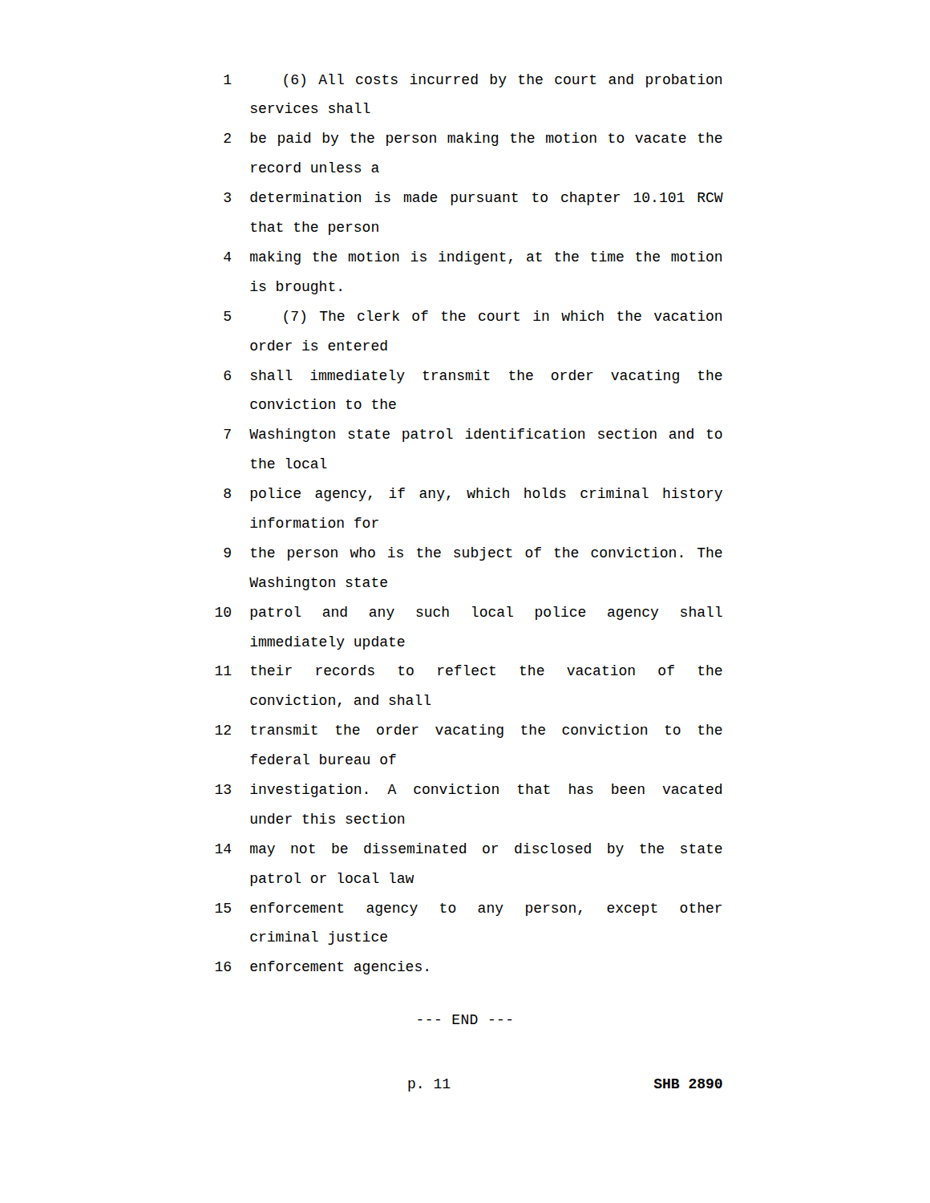(6) All costs incurred by the court and probation services shall
be paid by the person making the motion to vacate the record unless a
determination is made pursuant to chapter 10.101 RCW that the person
making the motion is indigent, at the time the motion is brought.
(7) The clerk of the court in which the vacation order is entered
shall immediately transmit the order vacating the conviction to the
Washington state patrol identification section and to the local
police agency, if any, which holds criminal history information for
the person who is the subject of the conviction. The Washington state
patrol and any such local police agency shall immediately update
their records to reflect the vacation of the conviction, and shall
transmit the order vacating the conviction to the federal bureau of
investigation. A conviction that has been vacated under this section
may not be disseminated or disclosed by the state patrol or local law
enforcement agency to any person, except other criminal justice
enforcement agencies.
--- END ---
p. 11 SHB 2890